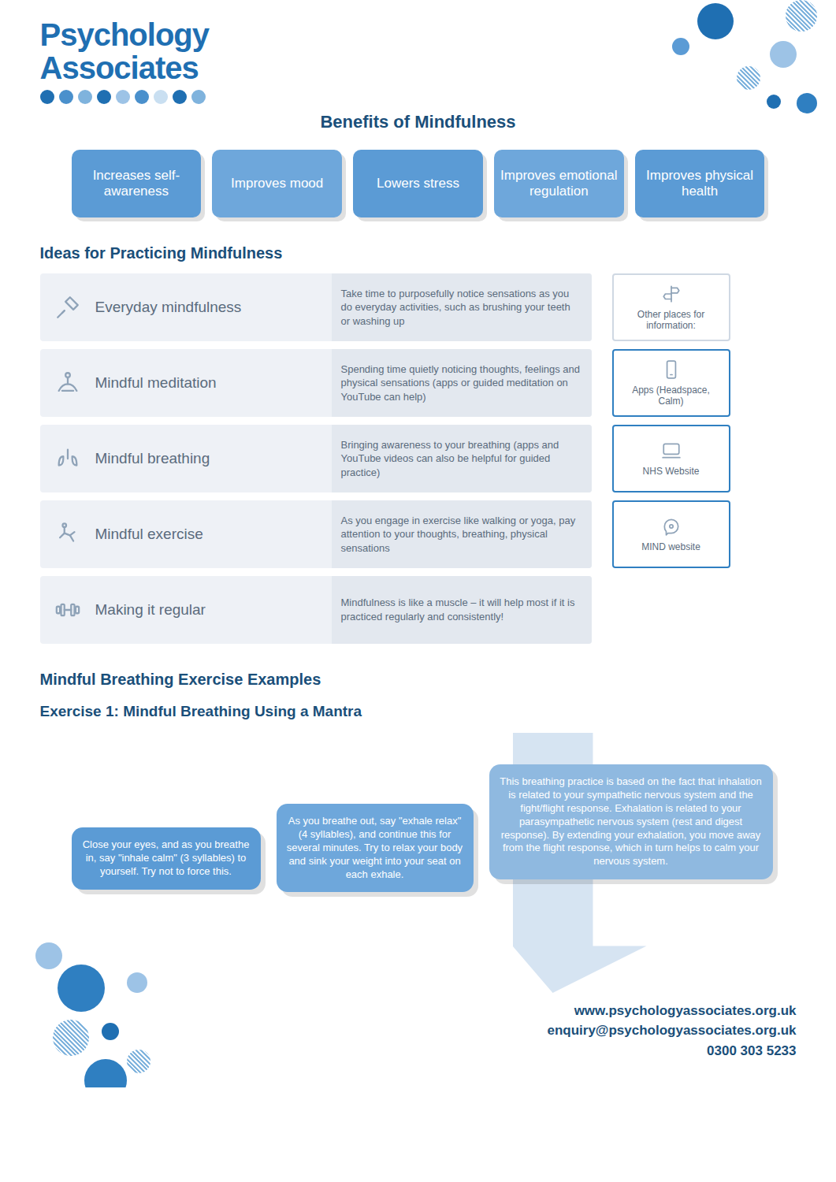Psychology Associates
Benefits of Mindfulness
Increases self-awareness
Improves mood
Lowers stress
Improves emotional regulation
Improves physical health
Ideas for Practicing Mindfulness
Everyday mindfulness
Take time to purposefully notice sensations as you do everyday activities, such as brushing your teeth or washing up
Mindful meditation
Spending time quietly noticing thoughts, feelings and physical sensations (apps or guided meditation on YouTube can help)
Mindful breathing
Bringing awareness to your breathing (apps and YouTube videos can also be helpful for guided practice)
Mindful exercise
As you engage in exercise like walking or yoga, pay attention to your thoughts, breathing, physical sensations
Making it regular
Mindfulness is like a muscle – it will help most if it is practiced regularly and consistently!
Other places for information:
Apps (Headspace, Calm)
NHS Website
MIND website
Mindful Breathing Exercise Examples
Exercise 1: Mindful Breathing Using a Mantra
Close your eyes, and as you breathe in, say "inhale calm" (3 syllables) to yourself. Try not to force this.
As you breathe out, say "exhale relax" (4 syllables), and continue this for several minutes. Try to relax your body and sink your weight into your seat on each exhale.
This breathing practice is based on the fact that inhalation is related to your sympathetic nervous system and the fight/flight response. Exhalation is related to your parasympathetic nervous system (rest and digest response). By extending your exhalation, you move away from the flight response, which in turn helps to calm your nervous system.
www.psychologyassociates.org.uk
enquiry@psychologyassociates.org.uk
0300 303 5233